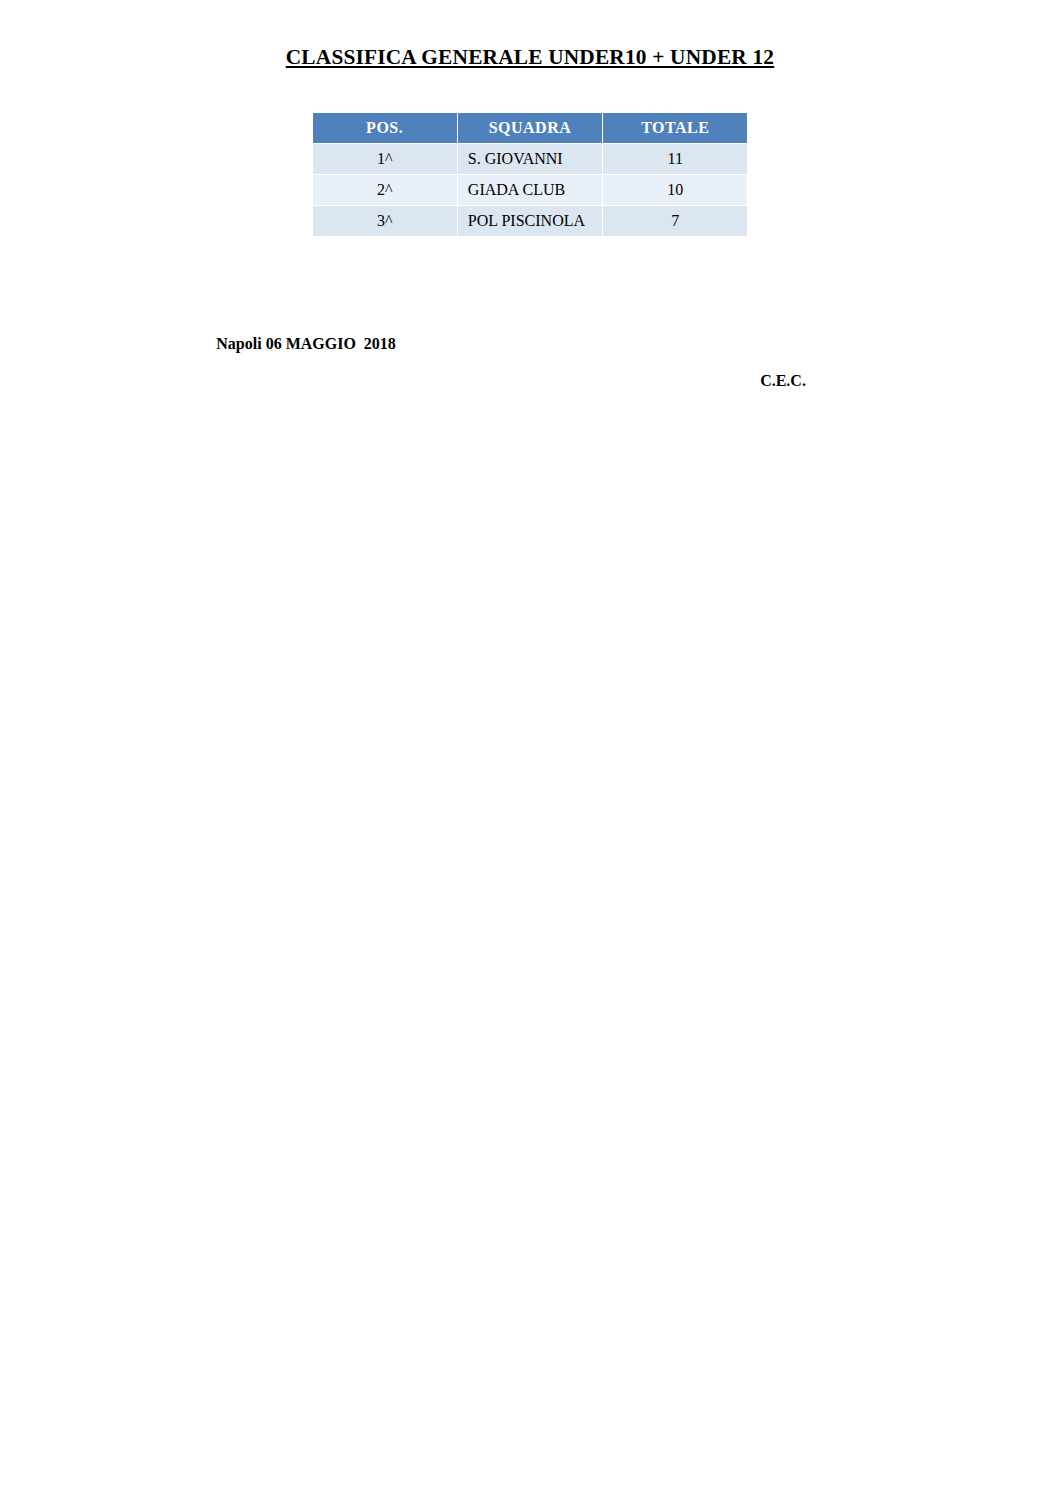CLASSIFICA GENERALE UNDER10 + UNDER 12
| POS. | SQUADRA | TOTALE |
| --- | --- | --- |
| 1^ | S. GIOVANNI | 11 |
| 2^ | GIADA CLUB | 10 |
| 3^ | POL PISCINOLA | 7 |
Napoli 06 MAGGIO 2018
C.E.C.